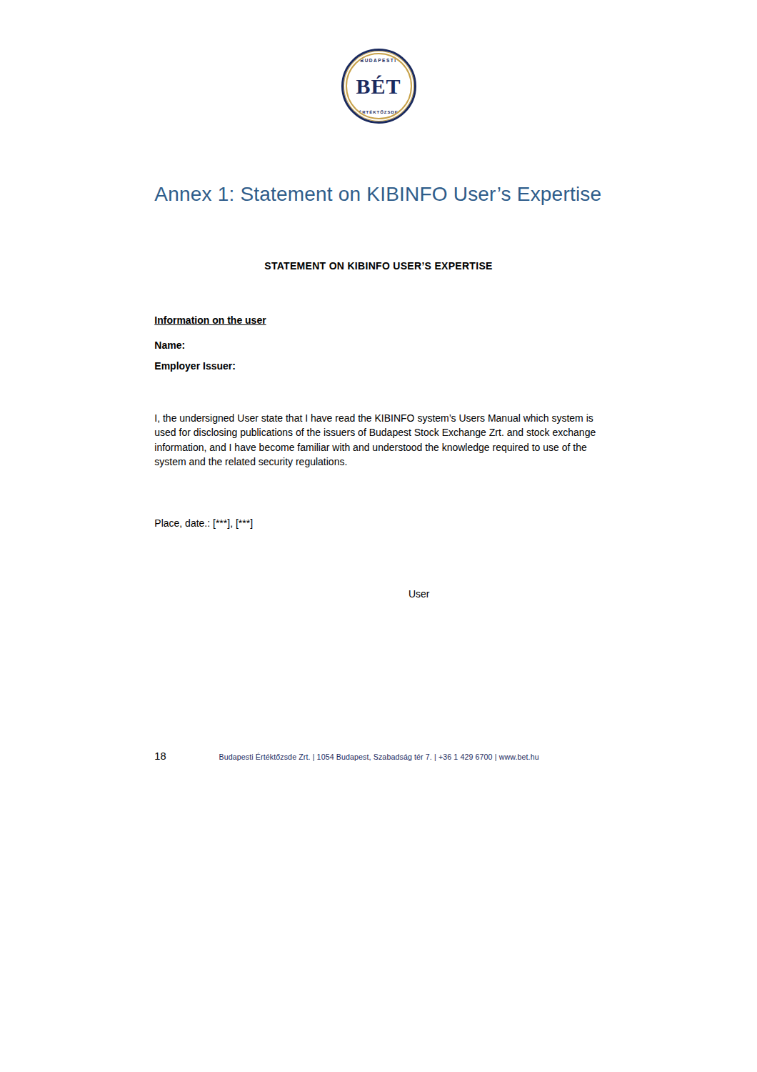BUDAPESTI
BÉT
ÉRTÉKTŐZSDE
Annex 1: Statement on KIBINFO User’s Expertise
STATEMENT ON KIBINFO USER’S EXPERTISE
Information on the user
Name:
Employer Issuer:
I, the undersigned User state that I have read the KIBINFO system’s Users Manual which system is used for disclosing publications of the issuers of Budapest Stock Exchange Zrt. and stock exchange information, and I have become familiar with and understood the knowledge required to use of the system and the related security regulations.
Place, date.: [***], [***]
User
18 Budapesti Értéktőzsde Zrt. | 1054 Budapest, Szabadság tér 7. | +36 1 429 6700 | www.bet.hu